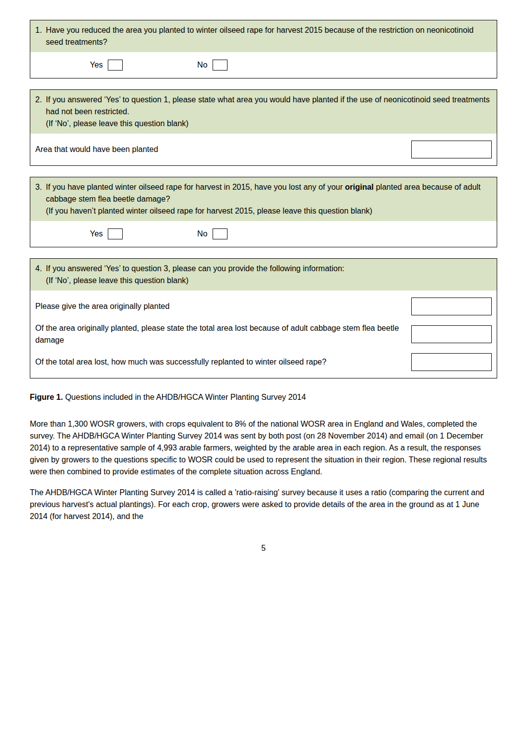1. Have you reduced the area you planted to winter oilseed rape for harvest 2015 because of the restriction on neonicotinoid seed treatments?
Yes No
2. If you answered ‘Yes’ to question 1, please state what area you would have planted if the use of neonicotinoid seed treatments had not been restricted.
(If ‘No’, please leave this question blank)
Area that would have been planted
3. If you have planted winter oilseed rape for harvest in 2015, have you lost any of your original planted area because of adult cabbage stem flea beetle damage?
(If you haven’t planted winter oilseed rape for harvest 2015, please leave this question blank)
Yes No
4. If you answered ‘Yes’ to question 3, please can you provide the following information:
(If ‘No’, please leave this question blank)
Please give the area originally planted
Of the area originally planted, please state the total area lost because of adult cabbage stem flea beetle damage
Of the total area lost, how much was successfully replanted to winter oilseed rape?
Figure 1. Questions included in the AHDB/HGCA Winter Planting Survey 2014
More than 1,300 WOSR growers, with crops equivalent to 8% of the national WOSR area in England and Wales, completed the survey. The AHDB/HGCA Winter Planting Survey 2014 was sent by both post (on 28 November 2014) and email (on 1 December 2014) to a representative sample of 4,993 arable farmers, weighted by the arable area in each region. As a result, the responses given by growers to the questions specific to WOSR could be used to represent the situation in their region. These regional results were then combined to provide estimates of the complete situation across England.
The AHDB/HGCA Winter Planting Survey 2014 is called a 'ratio-raising' survey because it uses a ratio (comparing the current and previous harvest's actual plantings). For each crop, growers were asked to provide details of the area in the ground as at 1 June 2014 (for harvest 2014), and the
5